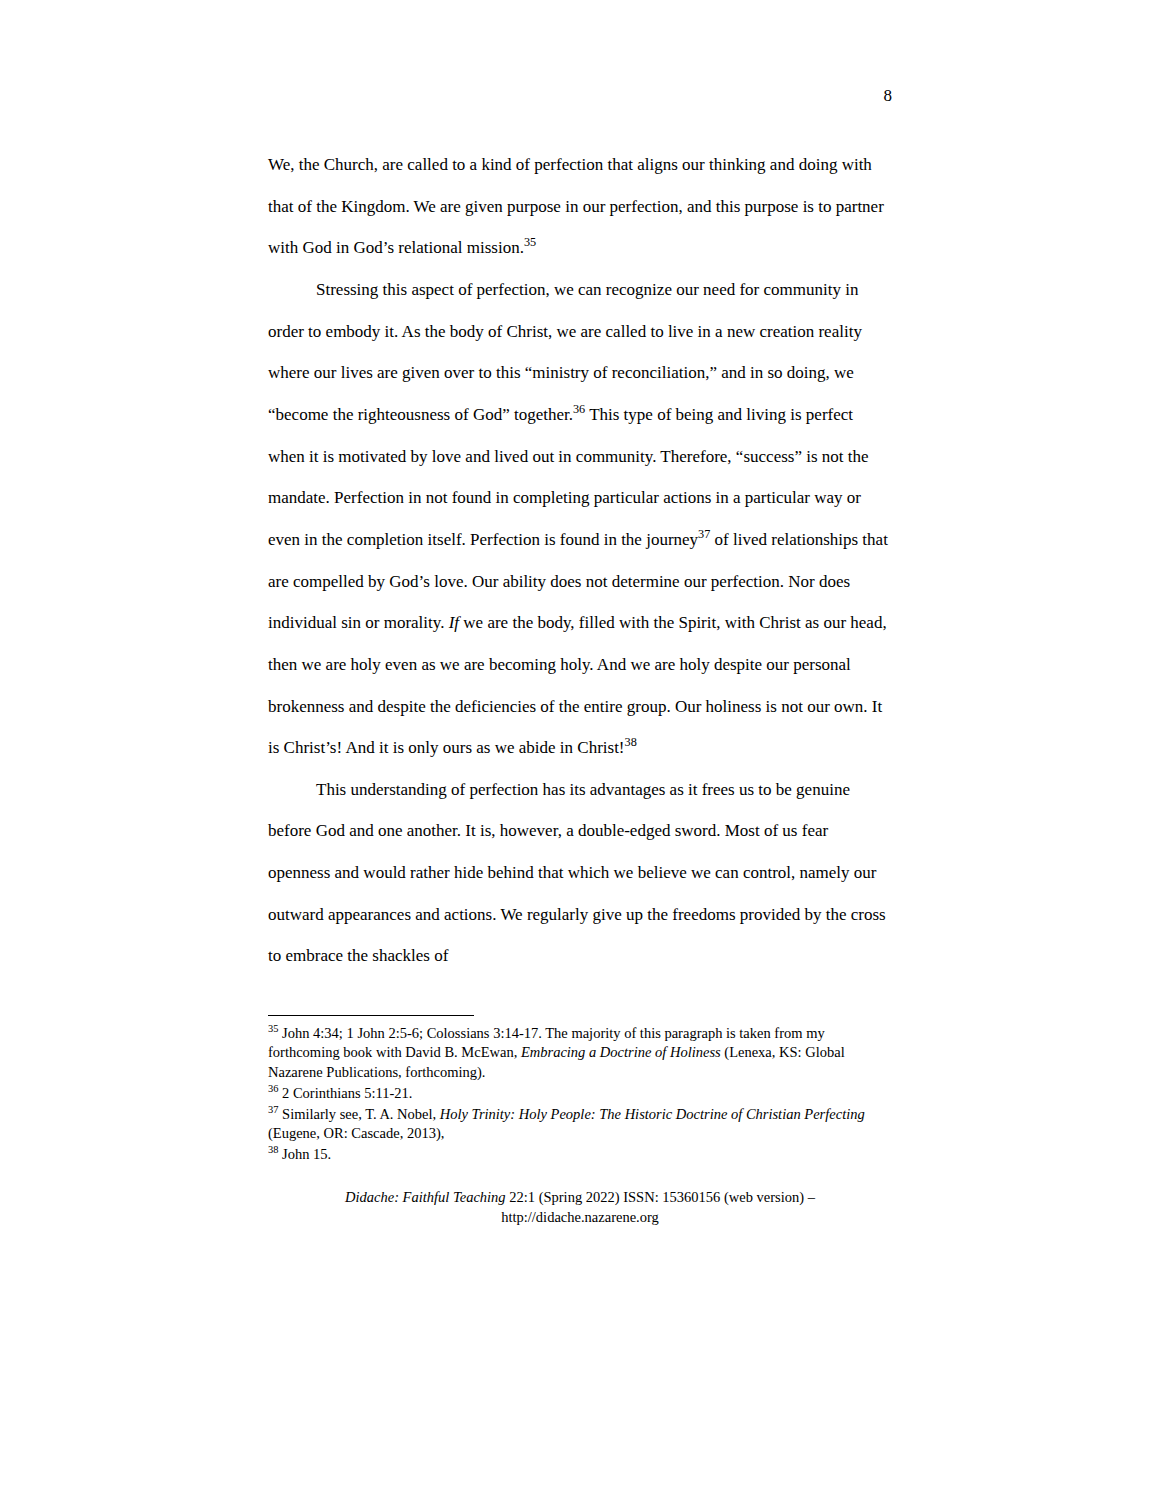8
We, the Church, are called to a kind of perfection that aligns our thinking and doing with that of the Kingdom. We are given purpose in our perfection, and this purpose is to partner with God in God’s relational mission.35
Stressing this aspect of perfection, we can recognize our need for community in order to embody it. As the body of Christ, we are called to live in a new creation reality where our lives are given over to this “ministry of reconciliation,” and in so doing, we “become the righteousness of God” together.36 This type of being and living is perfect when it is motivated by love and lived out in community. Therefore, “success” is not the mandate. Perfection in not found in completing particular actions in a particular way or even in the completion itself. Perfection is found in the journey37 of lived relationships that are compelled by God’s love. Our ability does not determine our perfection. Nor does individual sin or morality. If we are the body, filled with the Spirit, with Christ as our head, then we are holy even as we are becoming holy. And we are holy despite our personal brokenness and despite the deficiencies of the entire group. Our holiness is not our own. It is Christ’s! And it is only ours as we abide in Christ!38
This understanding of perfection has its advantages as it frees us to be genuine before God and one another. It is, however, a double-edged sword. Most of us fear openness and would rather hide behind that which we believe we can control, namely our outward appearances and actions. We regularly give up the freedoms provided by the cross to embrace the shackles of
35 John 4:34; 1 John 2:5-6; Colossians 3:14-17. The majority of this paragraph is taken from my forthcoming book with David B. McEwan, Embracing a Doctrine of Holiness (Lenexa, KS: Global Nazarene Publications, forthcoming).
36 2 Corinthians 5:11-21.
37 Similarly see, T. A. Nobel, Holy Trinity: Holy People: The Historic Doctrine of Christian Perfecting (Eugene, OR: Cascade, 2013),
38 John 15.
Didache: Faithful Teaching 22:1 (Spring 2022) ISSN: 15360156 (web version) –
http://didache.nazarene.org